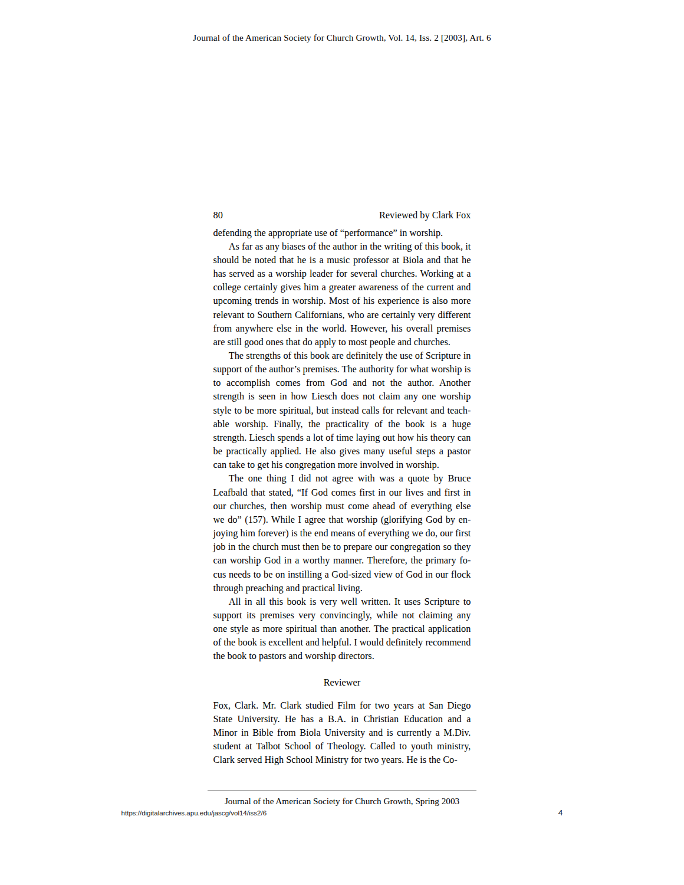Journal of the American Society for Church Growth, Vol. 14, Iss. 2 [2003], Art. 6
80 Reviewed by Clark Fox
defending the appropriate use of “performance” in worship.
As far as any biases of the author in the writing of this book, it should be noted that he is a music professor at Biola and that he has served as a worship leader for several churches. Working at a college certainly gives him a greater awareness of the current and upcoming trends in worship. Most of his experience is also more relevant to Southern Californians, who are certainly very different from anywhere else in the world. However, his overall premises are still good ones that do apply to most people and churches.
The strengths of this book are definitely the use of Scripture in support of the author’s premises. The authority for what worship is to accomplish comes from God and not the author. Another strength is seen in how Liesch does not claim any one worship style to be more spiritual, but instead calls for relevant and teachable worship. Finally, the practicality of the book is a huge strength. Liesch spends a lot of time laying out how his theory can be practically applied. He also gives many useful steps a pastor can take to get his congregation more involved in worship.
The one thing I did not agree with was a quote by Bruce Leafbald that stated, “If God comes first in our lives and first in our churches, then worship must come ahead of everything else we do” (157). While I agree that worship (glorifying God by enjoying him forever) is the end means of everything we do, our first job in the church must then be to prepare our congregation so they can worship God in a worthy manner. Therefore, the primary focus needs to be on instilling a God-sized view of God in our flock through preaching and practical living.
All in all this book is very well written. It uses Scripture to support its premises very convincingly, while not claiming any one style as more spiritual than another. The practical application of the book is excellent and helpful. I would definitely recommend the book to pastors and worship directors.
Reviewer
Fox, Clark. Mr. Clark studied Film for two years at San Diego State University. He has a B.A. in Christian Education and a Minor in Bible from Biola University and is currently a M.Div. student at Talbot School of Theology. Called to youth ministry, Clark served High School Ministry for two years. He is the Co-
Journal of the American Society for Church Growth, Spring 2003
https://digitalarchives.apu.edu/jascg/vol14/iss2/6 4